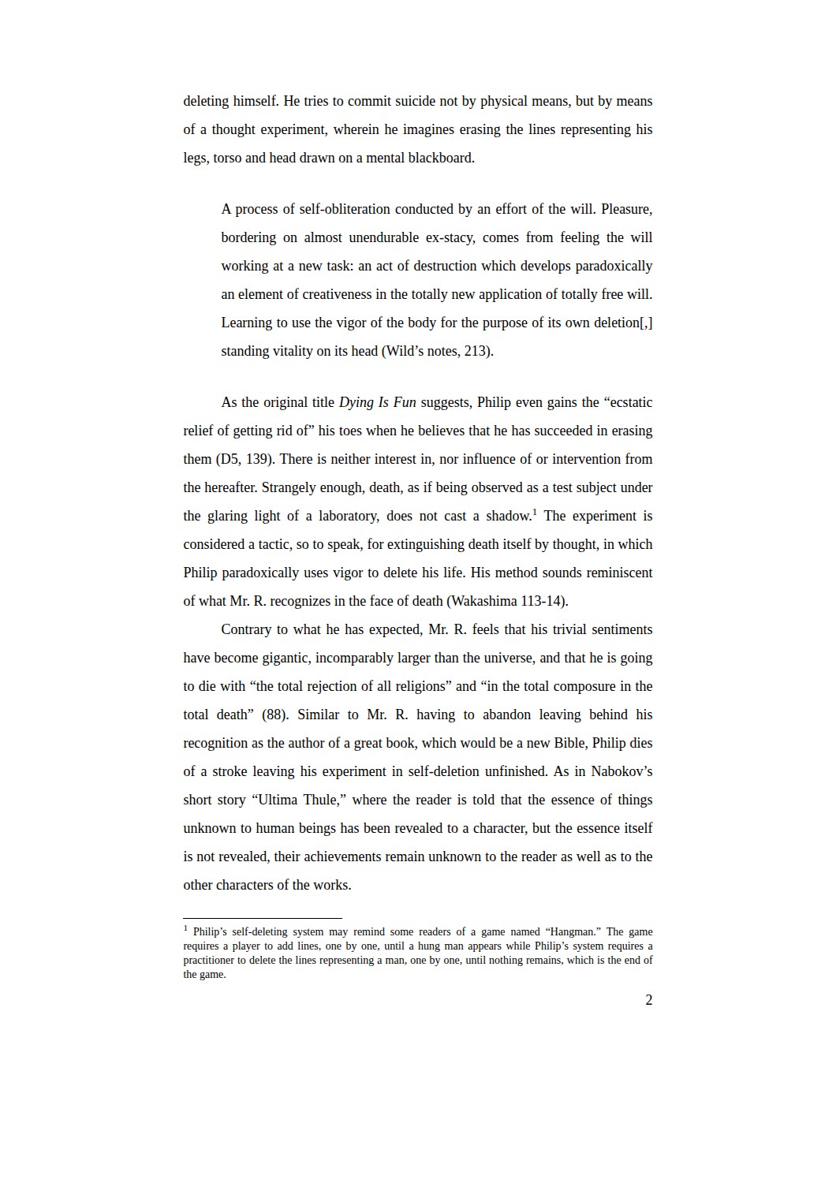deleting himself. He tries to commit suicide not by physical means, but by means of a thought experiment, wherein he imagines erasing the lines representing his legs, torso and head drawn on a mental blackboard.
A process of self-obliteration conducted by an effort of the will. Pleasure, bordering on almost unendurable ex-stacy, comes from feeling the will working at a new task: an act of destruction which develops paradoxically an element of creativeness in the totally new application of totally free will. Learning to use the vigor of the body for the purpose of its own deletion[,] standing vitality on its head (Wild’s notes, 213).
As the original title Dying Is Fun suggests, Philip even gains the “ecstatic relief of getting rid of” his toes when he believes that he has succeeded in erasing them (D5, 139). There is neither interest in, nor influence of or intervention from the hereafter. Strangely enough, death, as if being observed as a test subject under the glaring light of a laboratory, does not cast a shadow.1 The experiment is considered a tactic, so to speak, for extinguishing death itself by thought, in which Philip paradoxically uses vigor to delete his life. His method sounds reminiscent of what Mr. R. recognizes in the face of death (Wakashima 113-14).
Contrary to what he has expected, Mr. R. feels that his trivial sentiments have become gigantic, incomparably larger than the universe, and that he is going to die with “the total rejection of all religions” and “in the total composure in the total death” (88). Similar to Mr. R. having to abandon leaving behind his recognition as the author of a great book, which would be a new Bible, Philip dies of a stroke leaving his experiment in self-deletion unfinished. As in Nabokov’s short story “Ultima Thule,” where the reader is told that the essence of things unknown to human beings has been revealed to a character, but the essence itself is not revealed, their achievements remain unknown to the reader as well as to the other characters of the works.
1 Philip’s self-deleting system may remind some readers of a game named “Hangman.” The game requires a player to add lines, one by one, until a hung man appears while Philip’s system requires a practitioner to delete the lines representing a man, one by one, until nothing remains, which is the end of the game.
2